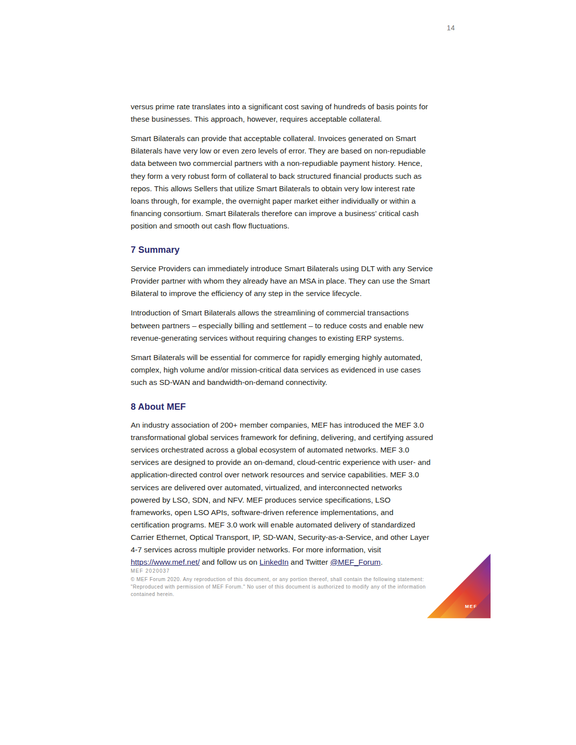14
versus prime rate translates into a significant cost saving of hundreds of basis points for these businesses. This approach, however, requires acceptable collateral.
Smart Bilaterals can provide that acceptable collateral. Invoices generated on Smart Bilaterals have very low or even zero levels of error. They are based on non-repudiable data between two commercial partners with a non-repudiable payment history. Hence, they form a very robust form of collateral to back structured financial products such as repos. This allows Sellers that utilize Smart Bilaterals to obtain very low interest rate loans through, for example, the overnight paper market either individually or within a financing consortium. Smart Bilaterals therefore can improve a business’ critical cash position and smooth out cash flow fluctuations.
7 Summary
Service Providers can immediately introduce Smart Bilaterals using DLT with any Service Provider partner with whom they already have an MSA in place. They can use the Smart Bilateral to improve the efficiency of any step in the service lifecycle.
Introduction of Smart Bilaterals allows the streamlining of commercial transactions between partners – especially billing and settlement – to reduce costs and enable new revenue-generating services without requiring changes to existing ERP systems.
Smart Bilaterals will be essential for commerce for rapidly emerging highly automated, complex, high volume and/or mission-critical data services as evidenced in use cases such as SD-WAN and bandwidth-on-demand connectivity.
8 About MEF
An industry association of 200+ member companies, MEF has introduced the MEF 3.0 transformational global services framework for defining, delivering, and certifying assured services orchestrated across a global ecosystem of automated networks. MEF 3.0 services are designed to provide an on-demand, cloud-centric experience with user- and application-directed control over network resources and service capabilities. MEF 3.0 services are delivered over automated, virtualized, and interconnected networks powered by LSO, SDN, and NFV. MEF produces service specifications, LSO frameworks, open LSO APIs, software-driven reference implementations, and certification programs. MEF 3.0 work will enable automated delivery of standardized Carrier Ethernet, Optical Transport, IP, SD-WAN, Security-as-a-Service, and other Layer 4-7 services across multiple provider networks. For more information, visit https://www.mef.net/ and follow us on LinkedIn and Twitter @MEF_Forum.
MEF 2020037
© MEF Forum 2020. Any reproduction of this document, or any portion thereof, shall contain the following statement: "Reproduced with permission of MEF Forum." No user of this document is authorized to modify any of the information contained herein.
MEF